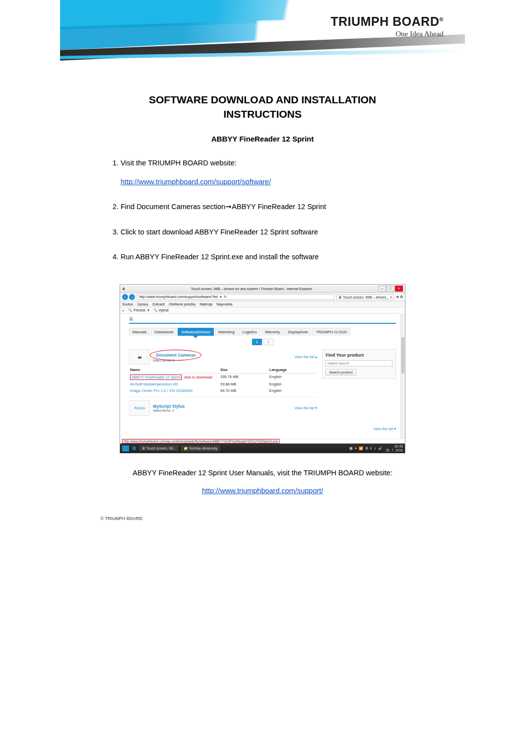TRIUMPH BOARD®
One Idea Ahead
SOFTWARE DOWNLOAD AND INSTALLATION
INSTRUCTIONS
ABBYY FineReader 12 Sprint
Visit the TRIUMPH BOARD website:
http://www.triumphboard.com/support/software/
Find Document Cameras section➞ABBYY FineReader 12 Sprint
Click to start download ABBYY FineReader 12 Sprint software
Run ABBYY FineReader 12 Sprint.exe and install the software
🗎
Touch screen, IWB – drivers for any system | Triumph Board - Internet Explorer
–□×
←→
http://www.triumphboard.com/support/software/?list ▾ ↻
🗎 Touch screen, IWB – drivers... ×
★ ⚙
Soubor Úpravy Zobrazit Oblíbené položky Nástroje Nápověda
×🔍 Převést ▾🔍 Vybrat
🏠
Manuals
Datasheets
Software&Drivers
Marketing
Logistics
Warranty
DisplayNote
TRIUMPH CLOUD
12
📷
Document Cameras
listed items: 3
View the list ▴
| Name | Size | Language |
| --- | --- | --- |
| ABBYY FineReader 12 Sprint click to download | 335.76 MB | English |
| ArcSoft MediaImpression HD | 93.88 MB | English |
| Image Center Pro 1.0.7 EN 20150204 | 84.70 MB | English |
Stylus
MyScript Stylus
listed items: 2
View the list ▾
Find Your product
Search product
View the list ▾
http://www.triumphboard.com/wp-content/uploads/ftp/software/ABBYY%20FineReader%2012%20Sprint.exe
🌐 🗎 Touch screen, IW... 📁 Snímky obrazovky ▦ ▾ 📶 ⚙ ℹ ♫ 🔊 22:43
25. 7. 2016
ABBYY FineReader 12 Sprint User Manuals, visit the TRIUMPH BOARD website:
http://www.triumphboard.com/support/
© TRIUMPH BOARD